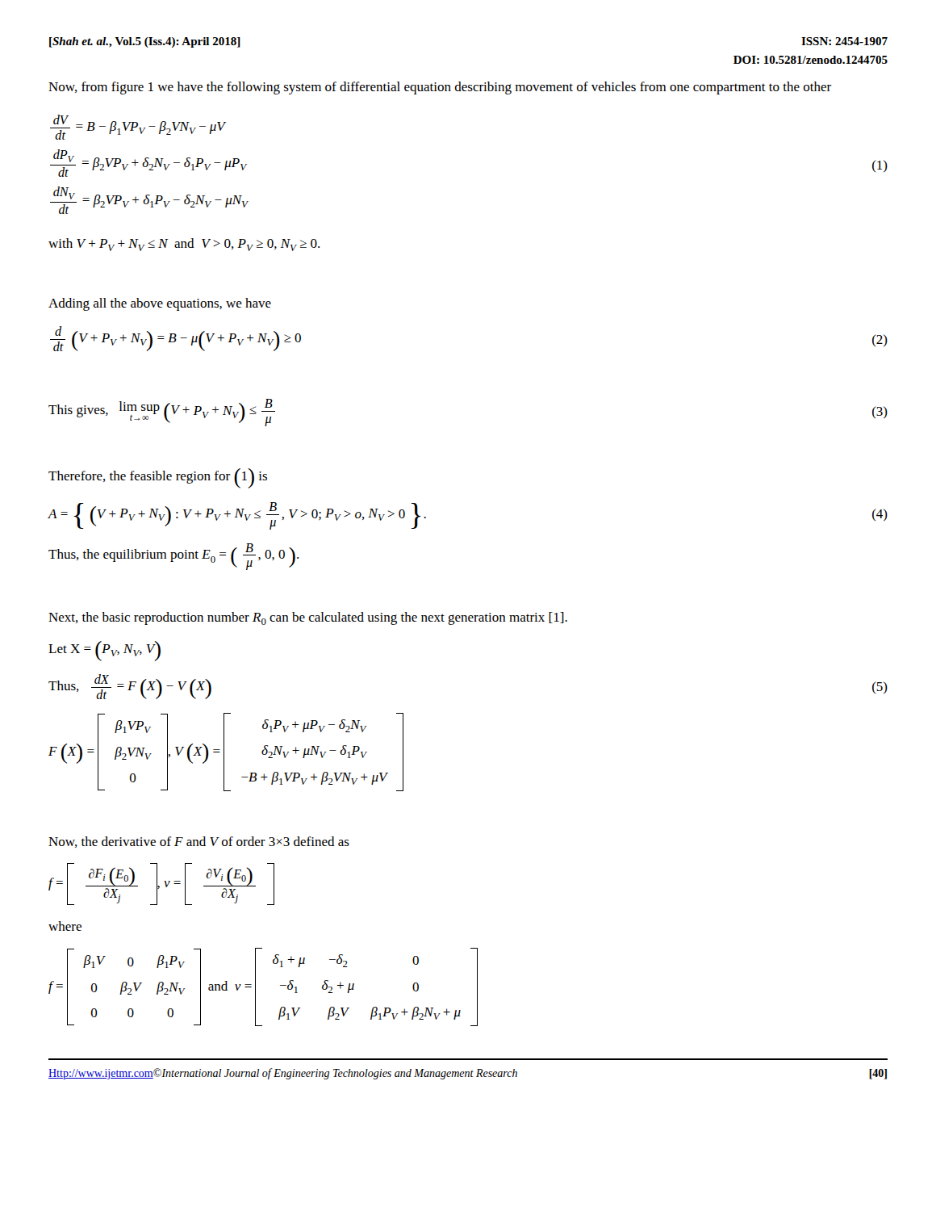[Shah et. al., Vol.5 (Iss.4): April 2018]
ISSN: 2454-1907
DOI: 10.5281/zenodo.1244705
Now, from figure 1 we have the following system of differential equation describing movement of vehicles from one compartment to the other
dV dt = B − β 1 VPV − β 2 VNV − μV
dPV dt = β 2 VPV + δ 2 NV − δ 1 PV − μPV
dNV dt = β 2 VPV + δ 1 PV − δ 2 NV − μNV
(1)
with V + PV + NV ≤ N and V > 0, PV ≥ 0, NV ≥ 0.
Adding all the above equations, we have
ddt (V + PV + NV) = B − μ(V + PV + NV) ≥ 0 (2)
This gives, lim sup t→∞ (V + PV + NV) ≤ Bμ (3)
Therefore, the feasible region for (1) is
A = { (V + PV + NV) : V + PV + NV ≤ Bμ, V > 0; PV > o, NV > 0 }. (4)
Thus, the equilibrium point E 0 = ( Bμ, 0, 0 ).
Next, the basic reproduction number R 0 can be calculated using the next generation matrix [1].
Let X = (PV, NV, V)
Thus, dX dt = F (X) − V (X) (5)
F (X) =
| β 1 VP V |
| β 2 VN V |
| 0 |
, V (X) =
| δ 1 P V + μP V − δ 2 N V |
| δ 2 N V + μN V − δ 1 P V |
| − B + β 1 VP V + β 2 VN V + μV |
Now, the derivative of F and V of order 3×3 defined as
f =
| ∂ F i ( E 0 ) ∂ X j |
, v =
| ∂ V i ( E 0 ) ∂ X j |
where
f =
| β 1 V | 0 | β 1 P V |
| 0 | β 2 V | β 2 N V |
| 0 | 0 | 0 |
and v =
| δ 1 + μ | − δ 2 | 0 |
| − δ 1 | δ 2 + μ | 0 |
| β 1 V | β 2 V | β 1 P V + β 2 N V + μ |
Http://www.ijetmr.com©International Journal of Engineering Technologies and Management Research
[40]